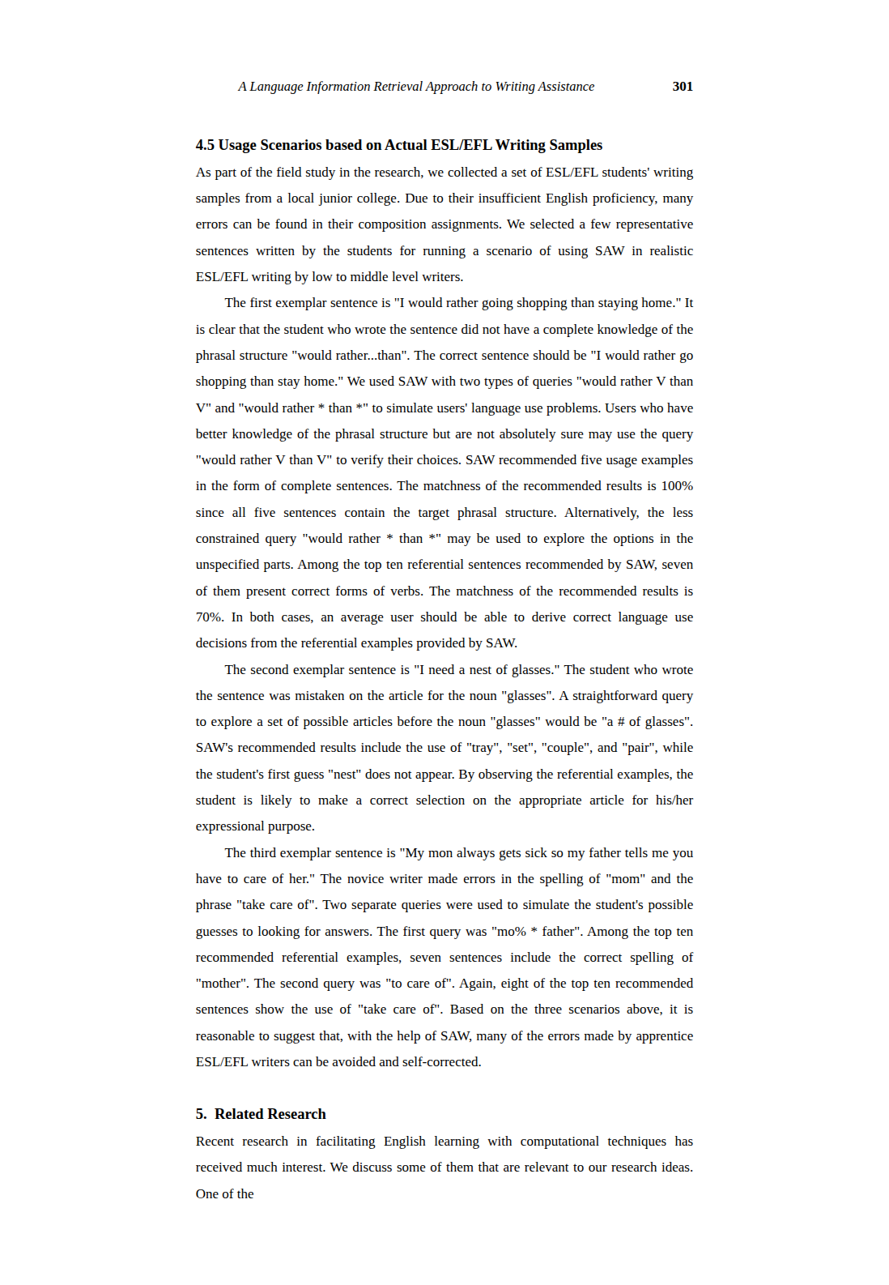A Language Information Retrieval Approach to Writing Assistance 301
4.5 Usage Scenarios based on Actual ESL/EFL Writing Samples
As part of the field study in the research, we collected a set of ESL/EFL students' writing samples from a local junior college. Due to their insufficient English proficiency, many errors can be found in their composition assignments. We selected a few representative sentences written by the students for running a scenario of using SAW in realistic ESL/EFL writing by low to middle level writers.
The first exemplar sentence is "I would rather going shopping than staying home." It is clear that the student who wrote the sentence did not have a complete knowledge of the phrasal structure "would rather...than". The correct sentence should be "I would rather go shopping than stay home." We used SAW with two types of queries "would rather V than V" and "would rather * than *" to simulate users' language use problems. Users who have better knowledge of the phrasal structure but are not absolutely sure may use the query "would rather V than V" to verify their choices. SAW recommended five usage examples in the form of complete sentences. The matchness of the recommended results is 100% since all five sentences contain the target phrasal structure. Alternatively, the less constrained query "would rather * than *" may be used to explore the options in the unspecified parts. Among the top ten referential sentences recommended by SAW, seven of them present correct forms of verbs. The matchness of the recommended results is 70%. In both cases, an average user should be able to derive correct language use decisions from the referential examples provided by SAW.
The second exemplar sentence is "I need a nest of glasses." The student who wrote the sentence was mistaken on the article for the noun "glasses". A straightforward query to explore a set of possible articles before the noun "glasses" would be "a # of glasses". SAW's recommended results include the use of "tray", "set", "couple", and "pair", while the student's first guess "nest" does not appear. By observing the referential examples, the student is likely to make a correct selection on the appropriate article for his/her expressional purpose.
The third exemplar sentence is "My mon always gets sick so my father tells me you have to care of her." The novice writer made errors in the spelling of "mom" and the phrase "take care of". Two separate queries were used to simulate the student's possible guesses to looking for answers. The first query was "mo% * father". Among the top ten recommended referential examples, seven sentences include the correct spelling of "mother". The second query was "to care of". Again, eight of the top ten recommended sentences show the use of "take care of". Based on the three scenarios above, it is reasonable to suggest that, with the help of SAW, many of the errors made by apprentice ESL/EFL writers can be avoided and self-corrected.
5. Related Research
Recent research in facilitating English learning with computational techniques has received much interest. We discuss some of them that are relevant to our research ideas. One of the